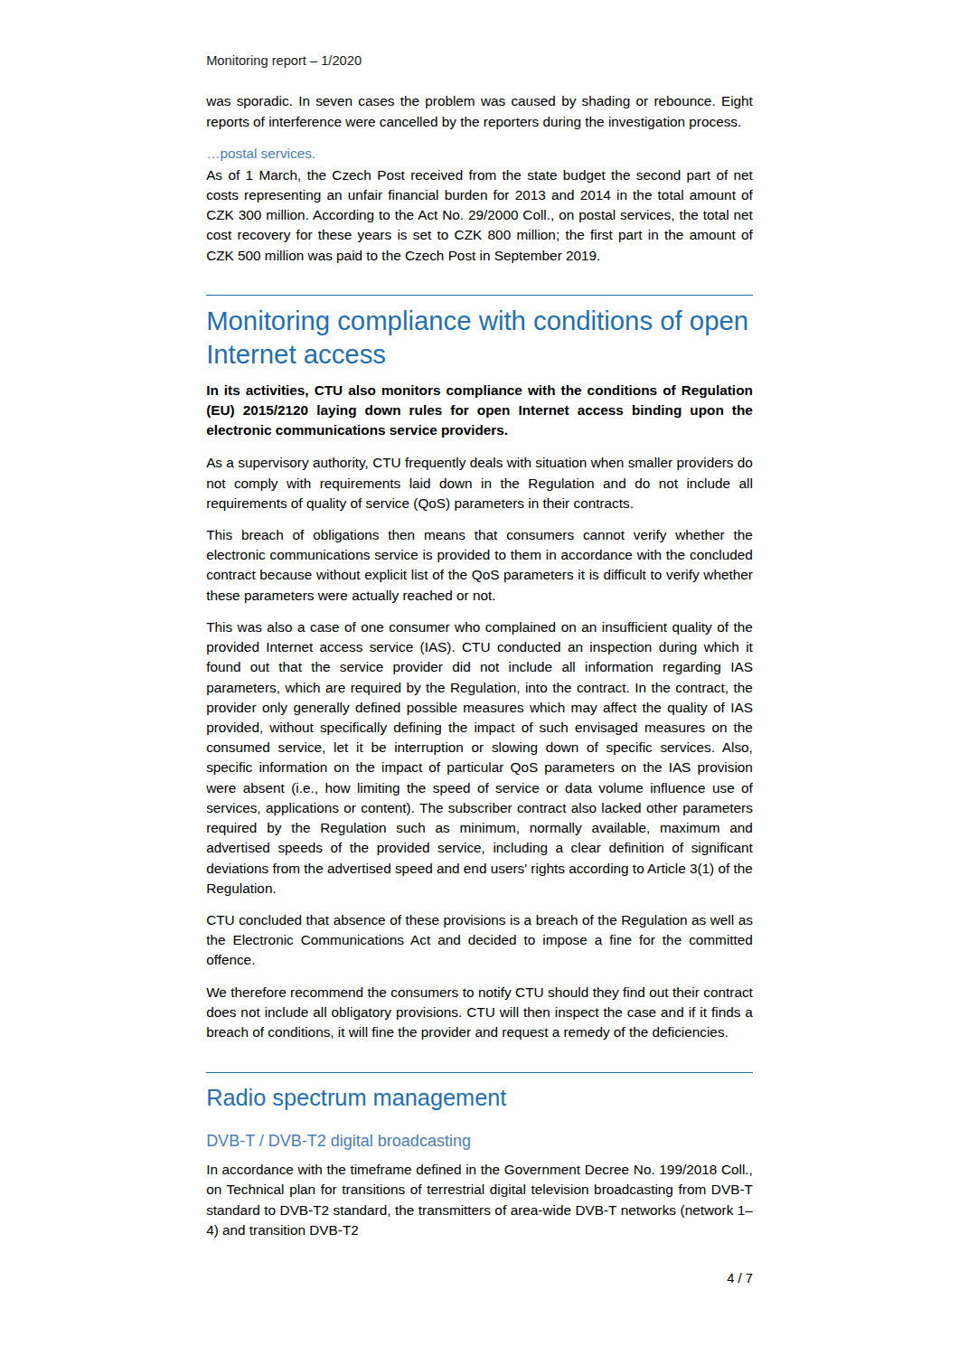Monitoring report – 1/2020
was sporadic. In seven cases the problem was caused by shading or rebounce. Eight reports of interference were cancelled by the reporters during the investigation process.
…postal services.
As of 1 March, the Czech Post received from the state budget the second part of net costs representing an unfair financial burden for 2013 and 2014 in the total amount of CZK 300 million. According to the Act No. 29/2000 Coll., on postal services, the total net cost recovery for these years is set to CZK 800 million; the first part in the amount of CZK 500 million was paid to the Czech Post in September 2019.
Monitoring compliance with conditions of open Internet access
In its activities, CTU also monitors compliance with the conditions of Regulation (EU) 2015/2120 laying down rules for open Internet access binding upon the electronic communications service providers.
As a supervisory authority, CTU frequently deals with situation when smaller providers do not comply with requirements laid down in the Regulation and do not include all requirements of quality of service (QoS) parameters in their contracts.
This breach of obligations then means that consumers cannot verify whether the electronic communications service is provided to them in accordance with the concluded contract because without explicit list of the QoS parameters it is difficult to verify whether these parameters were actually reached or not.
This was also a case of one consumer who complained on an insufficient quality of the provided Internet access service (IAS). CTU conducted an inspection during which it found out that the service provider did not include all information regarding IAS parameters, which are required by the Regulation, into the contract. In the contract, the provider only generally defined possible measures which may affect the quality of IAS provided, without specifically defining the impact of such envisaged measures on the consumed service, let it be interruption or slowing down of specific services. Also, specific information on the impact of particular QoS parameters on the IAS provision were absent (i.e., how limiting the speed of service or data volume influence use of services, applications or content). The subscriber contract also lacked other parameters required by the Regulation such as minimum, normally available, maximum and advertised speeds of the provided service, including a clear definition of significant deviations from the advertised speed and end users' rights according to Article 3(1) of the Regulation.
CTU concluded that absence of these provisions is a breach of the Regulation as well as the Electronic Communications Act and decided to impose a fine for the committed offence.
We therefore recommend the consumers to notify CTU should they find out their contract does not include all obligatory provisions. CTU will then inspect the case and if it finds a breach of conditions, it will fine the provider and request a remedy of the deficiencies.
Radio spectrum management
DVB-T / DVB-T2 digital broadcasting
In accordance with the timeframe defined in the Government Decree No. 199/2018 Coll., on Technical plan for transitions of terrestrial digital television broadcasting from DVB-T standard to DVB-T2 standard, the transmitters of area-wide DVB-T networks (network 1–4) and transition DVB-T2
4 / 7